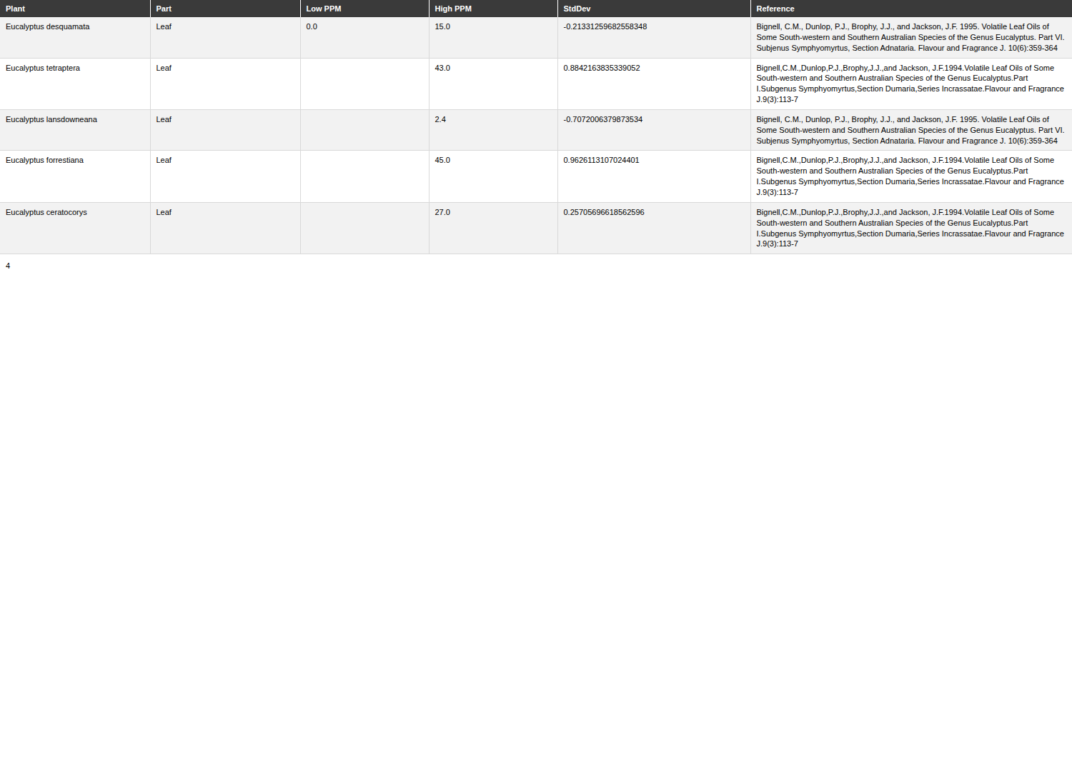| Plant | Part | Low PPM | High PPM | StdDev | Reference |
| --- | --- | --- | --- | --- | --- |
| Eucalyptus desquamata | Leaf | 0.0 | 15.0 | -0.21331259682558348 | Bignell, C.M., Dunlop, P.J., Brophy, J.J., and Jackson, J.F. 1995. Volatile Leaf Oils of Some South-western and Southern Australian Species of the Genus Eucalyptus. Part VI. Subjenus Symphyomyrtus, Section Adnataria. Flavour and Fragrance J. 10(6):359-364 |
| Eucalyptus tetraptera | Leaf | | 43.0 | 0.8842163835339052 | Bignell,C.M.,Dunlop,P.J.,Brophy,J.J.,and Jackson, J.F.1994.Volatile Leaf Oils of Some South-western and Southern Australian Species of the Genus Eucalyptus.Part I.Subgenus Symphyomyrtus,Section Dumaria,Series Incrassatae.Flavour and Fragrance J.9(3):113-7 |
| Eucalyptus lansdowneana | Leaf | | 2.4 | -0.7072006379873534 | Bignell, C.M., Dunlop, P.J., Brophy, J.J., and Jackson, J.F. 1995. Volatile Leaf Oils of Some South-western and Southern Australian Species of the Genus Eucalyptus. Part VI. Subjenus Symphyomyrtus, Section Adnataria. Flavour and Fragrance J. 10(6):359-364 |
| Eucalyptus forrestiana | Leaf | | 45.0 | 0.9626113107024401 | Bignell,C.M.,Dunlop,P.J.,Brophy,J.J.,and Jackson, J.F.1994.Volatile Leaf Oils of Some South-western and Southern Australian Species of the Genus Eucalyptus.Part I.Subgenus Symphyomyrtus,Section Dumaria,Series Incrassatae.Flavour and Fragrance J.9(3):113-7 |
| Eucalyptus ceratocorys | Leaf | | 27.0 | 0.25705696618562596 | Bignell,C.M.,Dunlop,P.J.,Brophy,J.J.,and Jackson, J.F.1994.Volatile Leaf Oils of Some South-western and Southern Australian Species of the Genus Eucalyptus.Part I.Subgenus Symphyomyrtus,Section Dumaria,Series Incrassatae.Flavour and Fragrance J.9(3):113-7 |
4